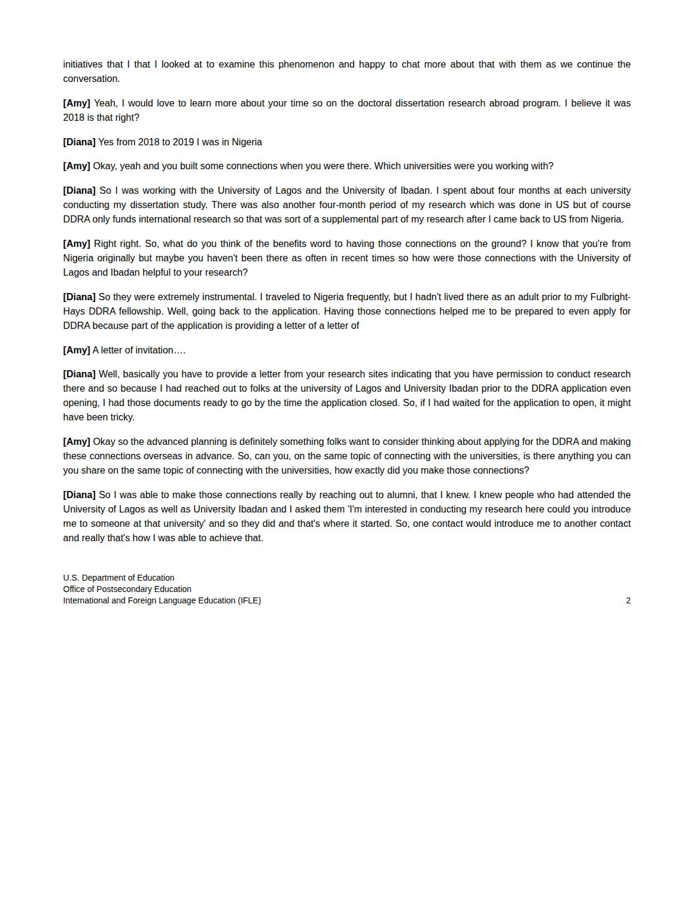initiatives that I that I looked at to examine this phenomenon and happy to chat more about that with them as we continue the conversation.
[Amy] Yeah, I would love to learn more about your time so on the doctoral dissertation research abroad program. I believe it was 2018 is that right?
[Diana] Yes from 2018 to 2019 I was in Nigeria
[Amy] Okay, yeah and you built some connections when you were there. Which universities were you working with?
[Diana] So I was working with the University of Lagos and the University of Ibadan. I spent about four months at each university conducting my dissertation study. There was also another four-month period of my research which was done in US but of course DDRA only funds international research so that was sort of a supplemental part of my research after I came back to US from Nigeria.
[Amy] Right right. So, what do you think of the benefits word to having those connections on the ground? I know that you're from Nigeria originally but maybe you haven't been there as often in recent times so how were those connections with the University of Lagos and Ibadan helpful to your research?
[Diana] So they were extremely instrumental. I traveled to Nigeria frequently, but I hadn't lived there as an adult prior to my Fulbright-Hays DDRA fellowship. Well, going back to the application. Having those connections helped me to be prepared to even apply for DDRA because part of the application is providing a letter of a letter of
[Amy] A letter of invitation….
[Diana] Well, basically you have to provide a letter from your research sites indicating that you have permission to conduct research there and so because I had reached out to folks at the university of Lagos and University Ibadan prior to the DDRA application even opening, I had those documents ready to go by the time the application closed. So, if I had waited for the application to open, it might have been tricky.
[Amy] Okay so the advanced planning is definitely something folks want to consider thinking about applying for the DDRA and making these connections overseas in advance. So, can you, on the same topic of connecting with the universities, is there anything you can you share on the same topic of connecting with the universities, how exactly did you make those connections?
[Diana] So I was able to make those connections really by reaching out to alumni, that I knew. I knew people who had attended the University of Lagos as well as University Ibadan and I asked them 'I'm interested in conducting my research here could you introduce me to someone at that university' and so they did and that's where it started. So, one contact would introduce me to another contact and really that's how I was able to achieve that.
U.S. Department of Education
Office of Postsecondary Education
International and Foreign Language Education (IFLE) 2